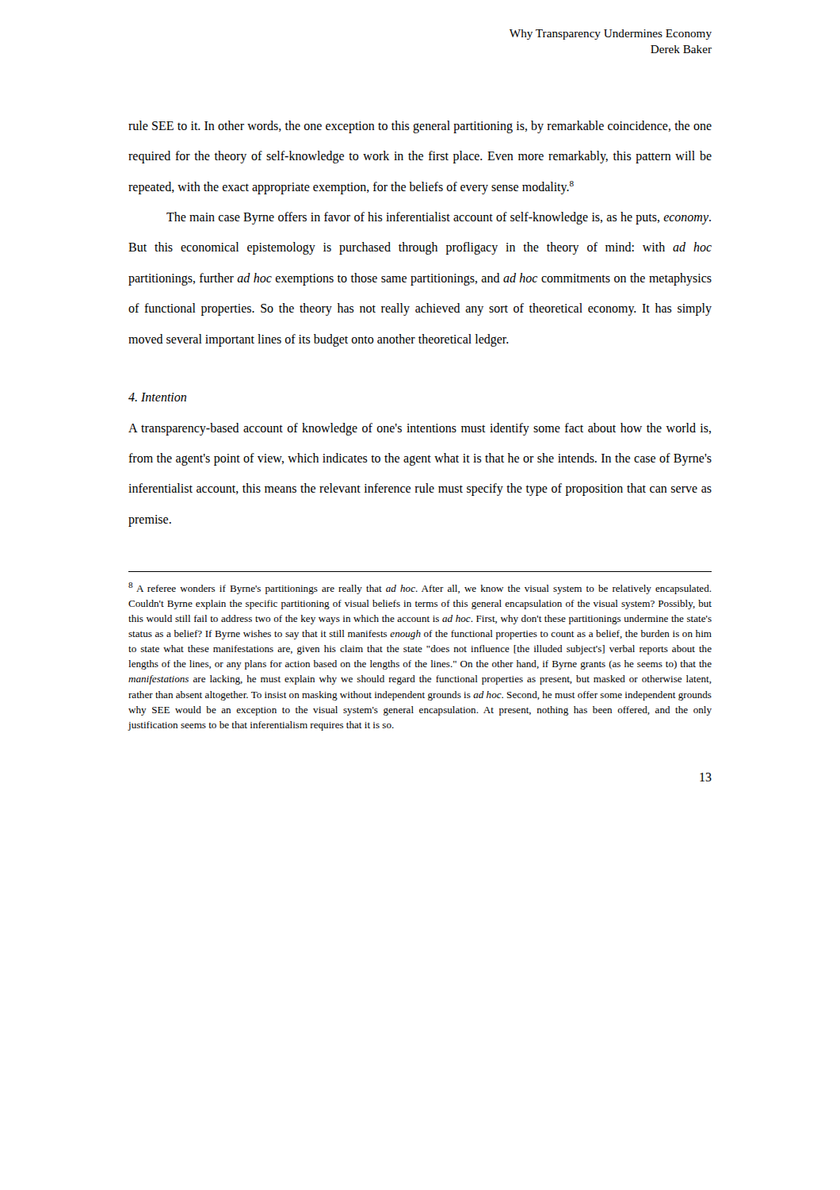Why Transparency Undermines Economy
Derek Baker
rule SEE to it. In other words, the one exception to this general partitioning is, by remarkable coincidence, the one required for the theory of self-knowledge to work in the first place. Even more remarkably, this pattern will be repeated, with the exact appropriate exemption, for the beliefs of every sense modality.8
The main case Byrne offers in favor of his inferentialist account of self-knowledge is, as he puts, economy. But this economical epistemology is purchased through profligacy in the theory of mind: with ad hoc partitionings, further ad hoc exemptions to those same partitionings, and ad hoc commitments on the metaphysics of functional properties. So the theory has not really achieved any sort of theoretical economy. It has simply moved several important lines of its budget onto another theoretical ledger.
4. Intention
A transparency-based account of knowledge of one's intentions must identify some fact about how the world is, from the agent's point of view, which indicates to the agent what it is that he or she intends. In the case of Byrne's inferentialist account, this means the relevant inference rule must specify the type of proposition that can serve as premise.
8 A referee wonders if Byrne's partitionings are really that ad hoc. After all, we know the visual system to be relatively encapsulated. Couldn't Byrne explain the specific partitioning of visual beliefs in terms of this general encapsulation of the visual system? Possibly, but this would still fail to address two of the key ways in which the account is ad hoc. First, why don't these partitionings undermine the state's status as a belief? If Byrne wishes to say that it still manifests enough of the functional properties to count as a belief, the burden is on him to state what these manifestations are, given his claim that the state "does not influence [the illuded subject's] verbal reports about the lengths of the lines, or any plans for action based on the lengths of the lines." On the other hand, if Byrne grants (as he seems to) that the manifestations are lacking, he must explain why we should regard the functional properties as present, but masked or otherwise latent, rather than absent altogether. To insist on masking without independent grounds is ad hoc. Second, he must offer some independent grounds why SEE would be an exception to the visual system's general encapsulation. At present, nothing has been offered, and the only justification seems to be that inferentialism requires that it is so.
13